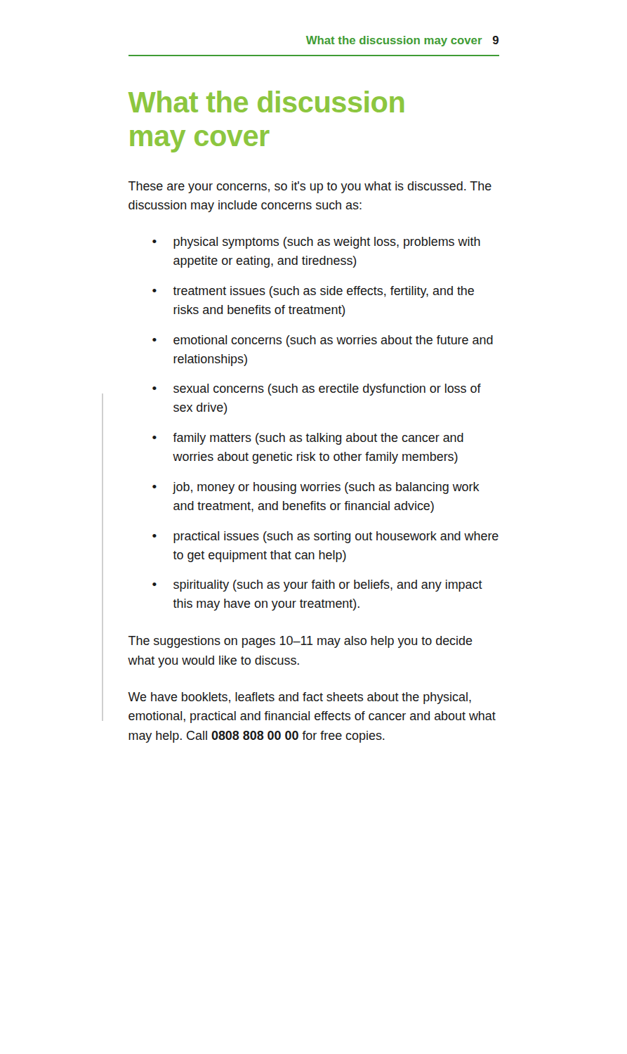What the discussion may cover 9
What the discussion
may cover
These are your concerns, so it's up to you what is discussed. The discussion may include concerns such as:
physical symptoms (such as weight loss, problems with appetite or eating, and tiredness)
treatment issues (such as side effects, fertility, and the risks and benefits of treatment)
emotional concerns (such as worries about the future and relationships)
sexual concerns (such as erectile dysfunction or loss of sex drive)
family matters (such as talking about the cancer and worries about genetic risk to other family members)
job, money or housing worries (such as balancing work and treatment, and benefits or financial advice)
practical issues (such as sorting out housework and where to get equipment that can help)
spirituality (such as your faith or beliefs, and any impact this may have on your treatment).
The suggestions on pages 10–11 may also help you to decide what you would like to discuss.
We have booklets, leaflets and fact sheets about the physical, emotional, practical and financial effects of cancer and about what may help. Call 0808 808 00 00 for free copies.